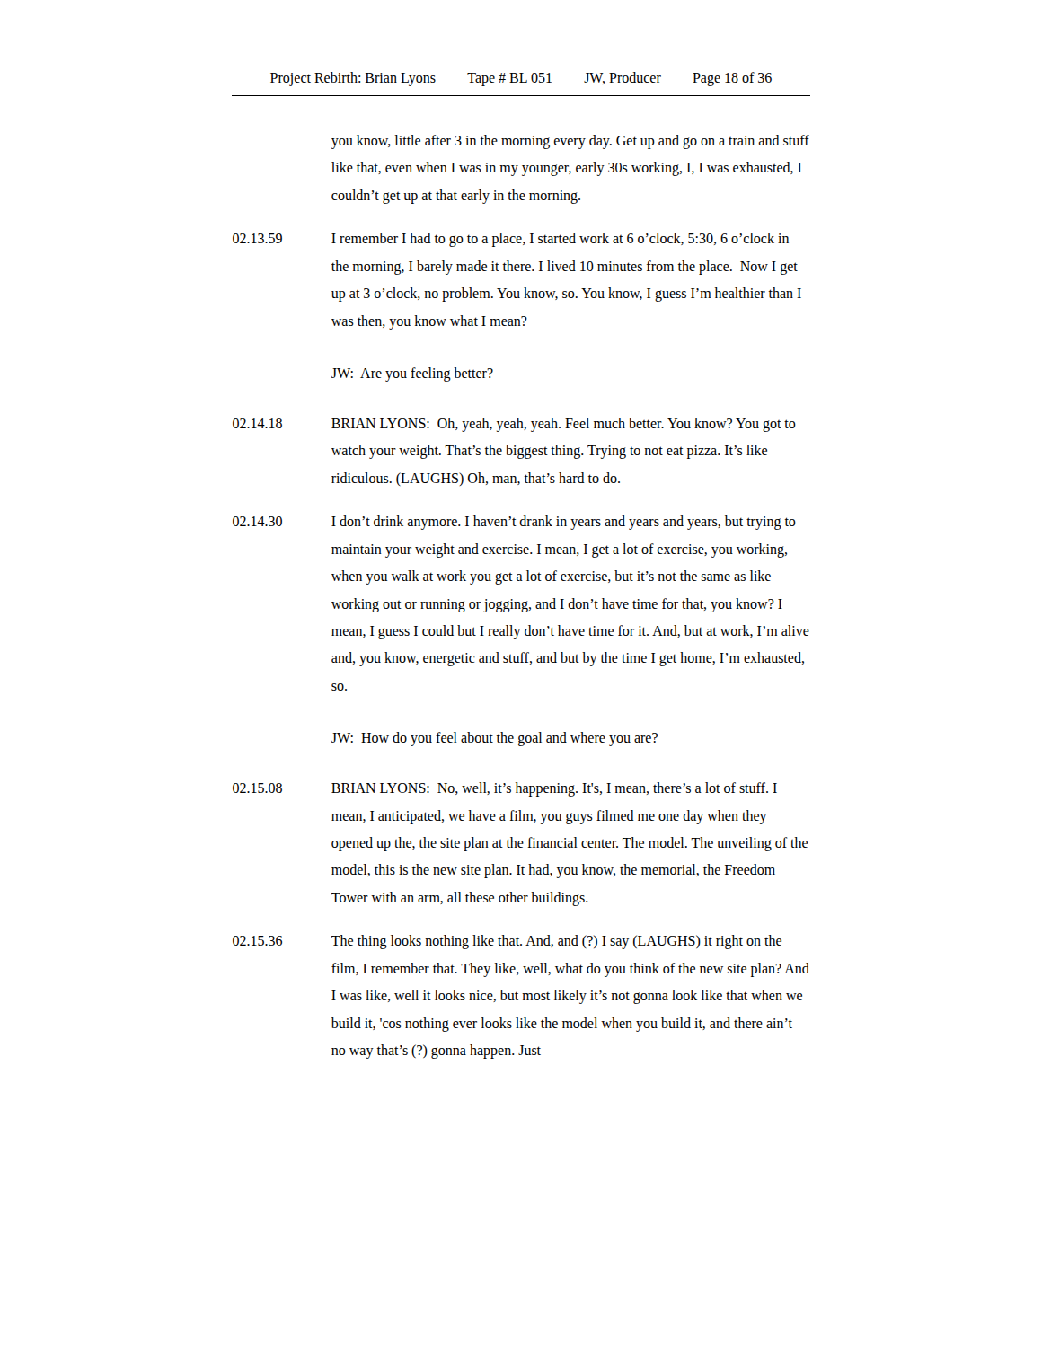Project Rebirth: Brian Lyons Tape # BL 051 JW, Producer Page 18 of 36
| | you know, little after 3 in the morning every day. Get up and go on a train and stuff like that, even when I was in my younger, early 30s working, I, I was exhausted, I couldn’t get up at that early in the morning. |
| 02.13.59 | I remember I had to go to a place, I started work at 6 o’clock, 5:30, 6 o’clock in the morning, I barely made it there. I lived 10 minutes from the place. Now I get up at 3 o’clock, no problem. You know, so. You know, I guess I’m healthier than I was then, you know what I mean? |
| | JW: Are you feeling better? |
| 02.14.18 | BRIAN LYONS: Oh, yeah, yeah, yeah. Feel much better. You know? You got to watch your weight. That’s the biggest thing. Trying to not eat pizza. It’s like ridiculous. (LAUGHS) Oh, man, that’s hard to do. |
| 02.14.30 | I don’t drink anymore. I haven’t drank in years and years and years, but trying to maintain your weight and exercise. I mean, I get a lot of exercise, you working, when you walk at work you get a lot of exercise, but it’s not the same as like working out or running or jogging, and I don’t have time for that, you know? I mean, I guess I could but I really don’t have time for it. And, but at work, I’m alive and, you know, energetic and stuff, and but by the time I get home, I’m exhausted, so. |
| | JW: How do you feel about the goal and where you are? |
| 02.15.08 | BRIAN LYONS: No, well, it’s happening. It's, I mean, there’s a lot of stuff. I mean, I anticipated, we have a film, you guys filmed me one day when they opened up the, the site plan at the financial center. The model. The unveiling of the model, this is the new site plan. It had, you know, the memorial, the Freedom Tower with an arm, all these other buildings. |
| 02.15.36 | The thing looks nothing like that. And, and (?) I say (LAUGHS) it right on the film, I remember that. They like, well, what do you think of the new site plan? And I was like, well it looks nice, but most likely it’s not gonna look like that when we build it, 'cos nothing ever looks like the model when you build it, and there ain’t no way that’s (?) gonna happen. Just |